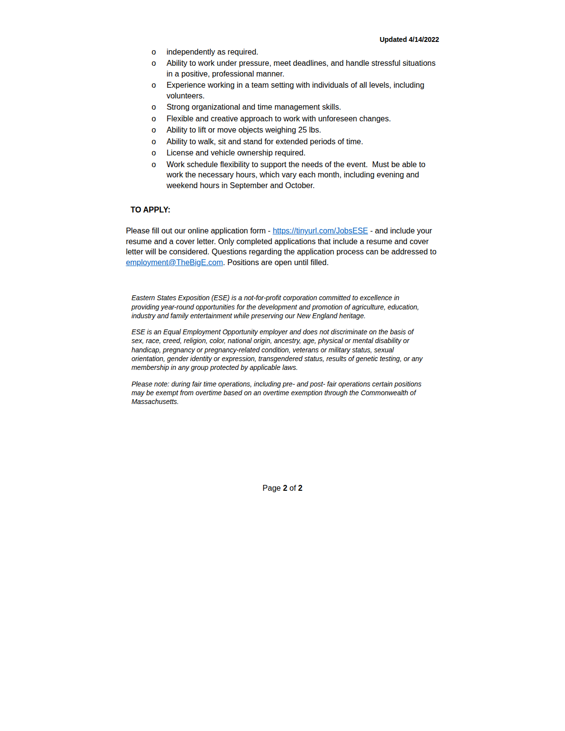Updated 4/14/2022
independently as required.
Ability to work under pressure, meet deadlines, and handle stressful situations in a positive, professional manner.
Experience working in a team setting with individuals of all levels, including volunteers.
Strong organizational and time management skills.
Flexible and creative approach to work with unforeseen changes.
Ability to lift or move objects weighing 25 lbs.
Ability to walk, sit and stand for extended periods of time.
License and vehicle ownership required.
Work schedule flexibility to support the needs of the event. Must be able to work the necessary hours, which vary each month, including evening and weekend hours in September and October.
TO APPLY:
Please fill out our online application form - https://tinyurl.com/JobsESE - and include your resume and a cover letter. Only completed applications that include a resume and cover letter will be considered. Questions regarding the application process can be addressed to employment@TheBigE.com. Positions are open until filled.
Eastern States Exposition (ESE) is a not-for-profit corporation committed to excellence in providing year-round opportunities for the development and promotion of agriculture, education, industry and family entertainment while preserving our New England heritage.
ESE is an Equal Employment Opportunity employer and does not discriminate on the basis of sex, race, creed, religion, color, national origin, ancestry, age, physical or mental disability or handicap, pregnancy or pregnancy-related condition, veterans or military status, sexual orientation, gender identity or expression, transgendered status, results of genetic testing, or any membership in any group protected by applicable laws.
Please note: during fair time operations, including pre- and post- fair operations certain positions may be exempt from overtime based on an overtime exemption through the Commonwealth of Massachusetts.
Page 2 of 2